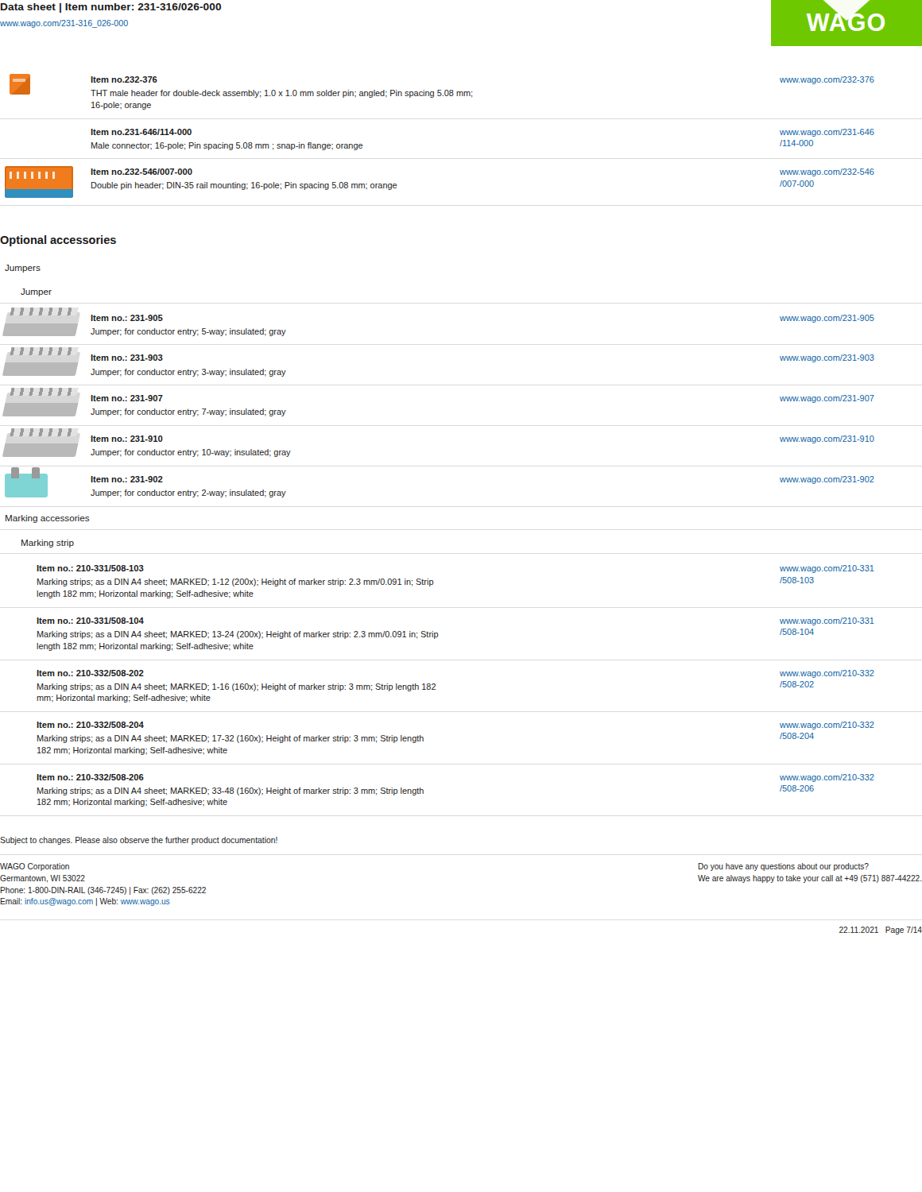Data sheet | Item number: 231-316/026-000
www.wago.com/231-316_026-000
WAGO
| | Item no.232-376 THT male header for double-deck assembly; 1.0 x 1.0 mm solder pin; angled; Pin spacing 5.08 mm; 16-pole; orange | www.wago.com/232-376 |
| | Item no.231-646/114-000 Male connector; 16-pole; Pin spacing 5.08 mm ; snap-in flange; orange | www.wago.com/231-646 /114-000 |
| | Item no.232-546/007-000 Double pin header; DIN-35 rail mounting; 16-pole; Pin spacing 5.08 mm; orange | www.wago.com/232-546 /007-000 |
Optional accessories
Jumpers
Jumper
| | Item no.: 231-905 Jumper; for conductor entry; 5-way; insulated; gray | www.wago.com/231-905 |
| | Item no.: 231-903 Jumper; for conductor entry; 3-way; insulated; gray | www.wago.com/231-903 |
| | Item no.: 231-907 Jumper; for conductor entry; 7-way; insulated; gray | www.wago.com/231-907 |
| | Item no.: 231-910 Jumper; for conductor entry; 10-way; insulated; gray | www.wago.com/231-910 |
| | Item no.: 231-902 Jumper; for conductor entry; 2-way; insulated; gray | www.wago.com/231-902 |
Marking accessories
Marking strip
| Item no.: 210-331/508-103 Marking strips; as a DIN A4 sheet; MARKED; 1-12 (200x); Height of marker strip: 2.3 mm/0.091 in; Strip length 182 mm; Horizontal marking; Self-adhesive; white | www.wago.com/210-331 /508-103 |
| Item no.: 210-331/508-104 Marking strips; as a DIN A4 sheet; MARKED; 13-24 (200x); Height of marker strip: 2.3 mm/0.091 in; Strip length 182 mm; Horizontal marking; Self-adhesive; white | www.wago.com/210-331 /508-104 |
| Item no.: 210-332/508-202 Marking strips; as a DIN A4 sheet; MARKED; 1-16 (160x); Height of marker strip: 3 mm; Strip length 182 mm; Horizontal marking; Self-adhesive; white | www.wago.com/210-332 /508-202 |
| Item no.: 210-332/508-204 Marking strips; as a DIN A4 sheet; MARKED; 17-32 (160x); Height of marker strip: 3 mm; Strip length 182 mm; Horizontal marking; Self-adhesive; white | www.wago.com/210-332 /508-204 |
| Item no.: 210-332/508-206 Marking strips; as a DIN A4 sheet; MARKED; 33-48 (160x); Height of marker strip: 3 mm; Strip length 182 mm; Horizontal marking; Self-adhesive; white | www.wago.com/210-332 /508-206 |
Subject to changes. Please also observe the further product documentation!
WAGO Corporation
Germantown, WI 53022
Phone: 1-800-DIN-RAIL (346-7245) | Fax: (262) 255-6222
Email: info.us@wago.com | Web: www.wago.us
Do you have any questions about our products?
We are always happy to take your call at +49 (571) 887-44222.
22.11.2021 Page 7/14